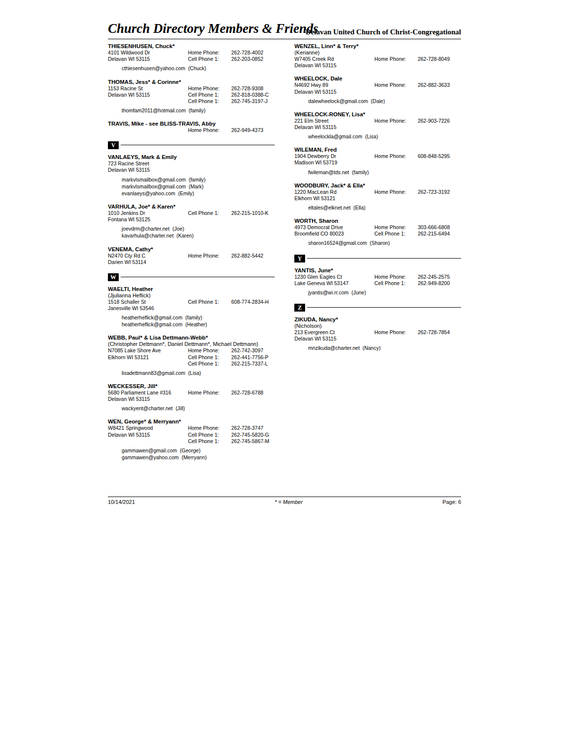Church Directory Members & Friends
Delavan United Church of Christ-Congregational
THIESENHUSEN, Chuck*
| 4101 Wildwood Dr | Home Phone: | 262-728-4002 |
| Delavan WI 53115 | Cell Phone 1: | 262-203-0852 |
cthiesenhusen@yahoo.com (Chuck)
THOMAS, Jess* & Corinne*
| 1153 Racine St | Home Phone: | 262-728-9308 |
| Delavan WI 53115 | Cell Phone 1: | 262-818-0388-C |
| | Cell Phone 1: | 262-745-3197-J |
thomfam2011@hotmail.com (family)
TRAVIS, Mike - see BLISS-TRAVIS, Abby
| | Home Phone: | 262-949-4373 |
V
VANLAEYS, Mark & Emily
| 723 Racine Street | | |
| Delavan WI 53115 | | |
markvlsmailbox@gmail.com (family)
markvlsmailbox@gmail.com (Mark)
evanlaeys@yahoo.com (Emily)
VARHULA, Joe* & Karen*
| 1010 Jenkins Dr | Cell Phone 1: | 262-215-1010-K |
| Fontana WI 53125 | | |
joevdrm@charter.net (Joe)
kavarhula@charter.net (Karen)
VENEMA, Cathy*
| N2470 Cty Rd C | Home Phone: | 262-882-5442 |
| Darien WI 53114 | | |
W
WAELTI, Heather
(Jjulianna Heflick)
| 1518 Schaller St | Cell Phone 1: | 608-774-2834-H |
| Janesville WI 53546 | | |
heatherheflick@gmail.com (family)
heatherheflick@gmail.com (Heather)
WEBB, Paul* & Lisa Dettmann-Webb*
(Christopher Dettmann*, Daniel Dettmann*, Michael Dettmann)
| N7085 Lake Shore Ave | Home Phone: | 262-742-3097 |
| Elkhorn WI 53121 | Cell Phone 1: | 262-441-7756-P |
| | Cell Phone 1: | 262-215-7337-L |
lisadettmann83@gmail.com (Lisa)
WECKESSER, Jill*
| 5680 Parliament Lane #316 | Home Phone: | 262-728-6788 |
| Delavan WI 53115 | | |
wackyent@charter.net (Jill)
WEN, George* & Merryann*
| W8421 Springwood | Home Phone: | 262-728-3747 |
| Delavan WI 53115 | Cell Phone 1: | 262-745-5820-G |
| | Cell Phone 1: | 262-745-5867-M |
gammawen@gmail.com (George)
gammawen@yahoo.com (Merryann)
WENZEL, Linn* & Terry*
(Kerianne)
| W7405 Creek Rd | Home Phone: | 262-728-8049 |
| Delavan WI 53115 | | |
WHEELOCK, Dale
| N4692 Hwy 89 | Home Phone: | 262-882-3633 |
| Delavan WI 53115 | | |
dalewheelock@gmail.com (Dale)
WHEELOCK-RONEY, Lisa*
| 221 Elm Street | Home Phone: | 262-903-7226 |
| Delavan WI 53115 | | |
wheelockla@gmail.com (Lisa)
WILEMAN, Fred
| 1904 Dewberry Dr | Home Phone: | 608-848-5295 |
| Madison WI 53719 | | |
fwileman@tds.net (family)
WOODBURY, Jack* & Ella*
| 1220 MacLean Rd | Home Phone: | 262-723-3192 |
| Elkhorn WI 53121 | | |
eltales@elknet.net (Ella)
WORTH, Sharon
| 4973 Democrat Drive | Home Phone: | 303-666-6808 |
| Broomfield CO 80023 | Cell Phone 1: | 262-215-6494 |
sharon16524@gmail.com (Sharon)
Y
YANTIS, June*
| 1230 Glen Eagles Ct | Home Phone: | 262-245-2575 |
| Lake Geneva WI 53147 | Cell Phone 1: | 262-949-8200 |
jyantis@wi.rr.com (June)
Z
ZIKUDA, Nancy*
(Nicholson)
| 213 Evergreen Ct | Home Phone: | 262-728-7854 |
| Delavan WI 53115 | | |
mnzikuda@charter.net (Nancy)
10/14/2021
* = Member
Page: 6